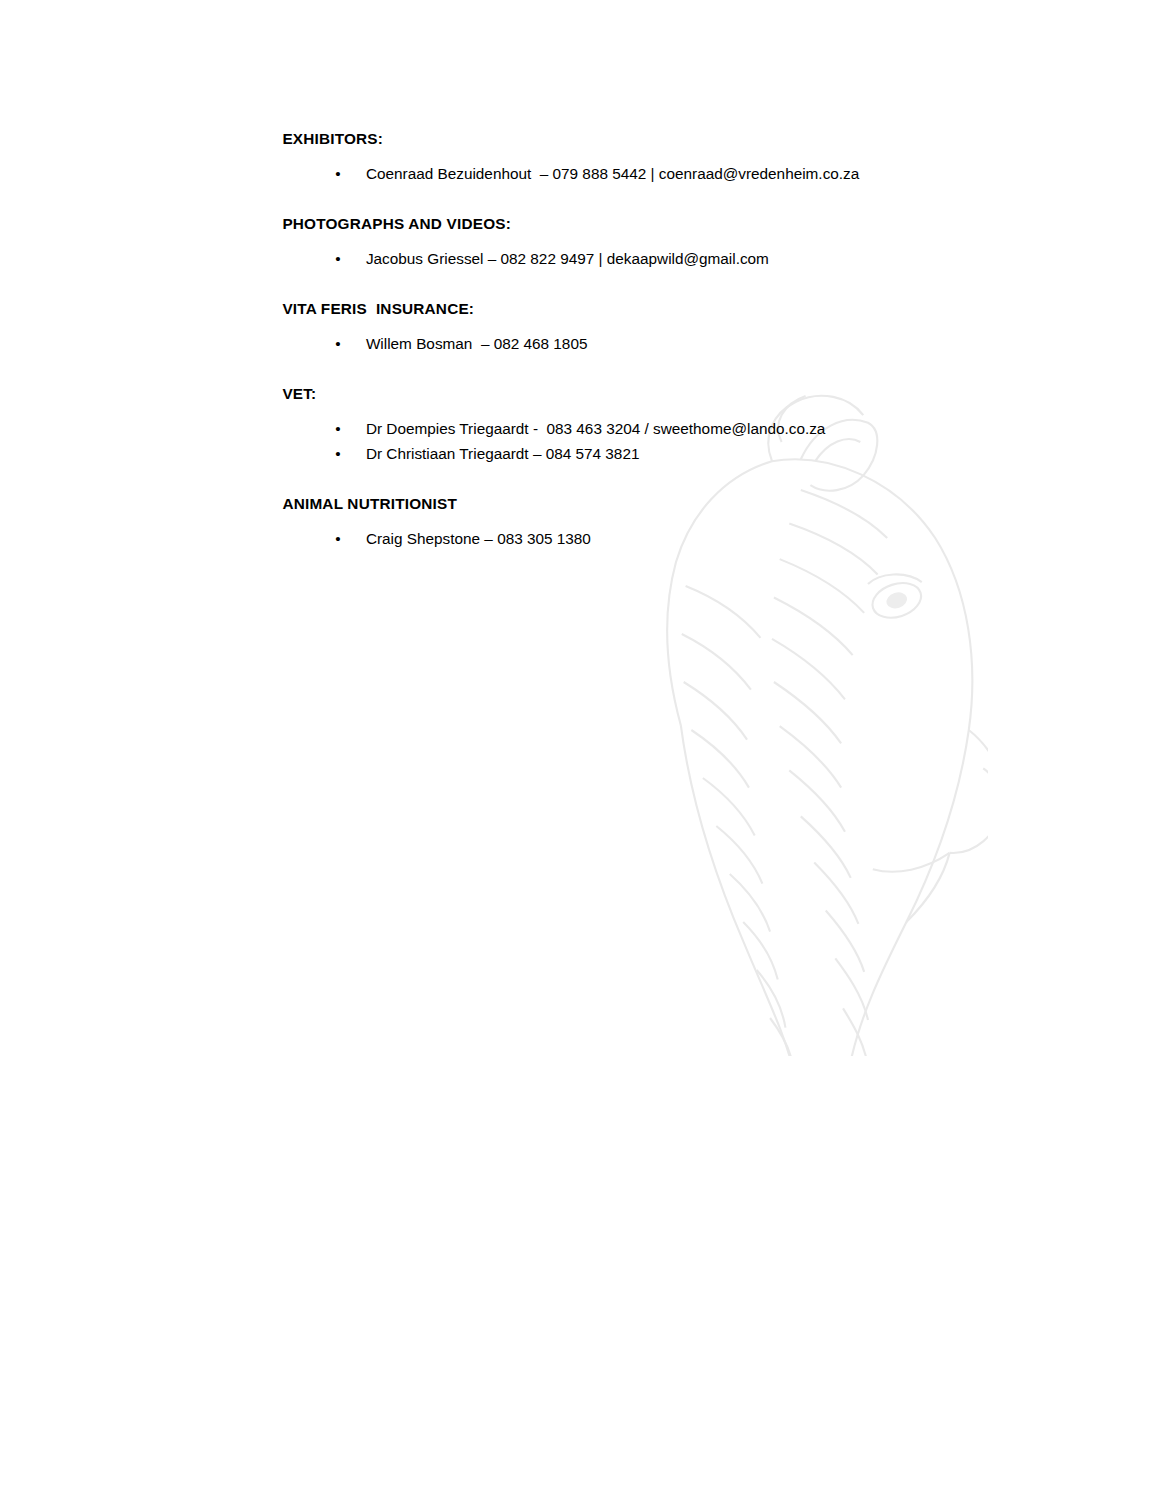EXHIBITORS:
Coenraad Bezuidenhout – 079 888 5442 | coenraad@vredenheim.co.za
PHOTOGRAPHS AND VIDEOS:
Jacobus Griessel – 082 822 9497 | dekaapwild@gmail.com
VITA FERIS INSURANCE:
Willem Bosman – 082 468 1805
VET:
Dr Doempies Triegaardt - 083 463 3204 / sweethome@lando.co.za
Dr Christiaan Triegaardt – 084 574 3821
ANIMAL NUTRITIONIST
Craig Shepstone – 083 305 1380